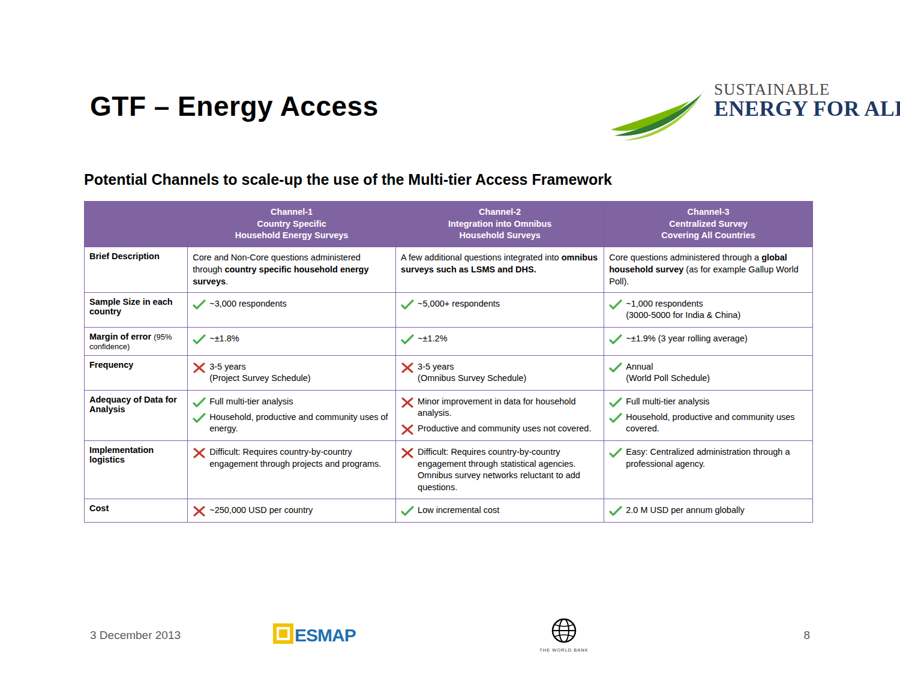GTF – Energy Access
SUSTAINABLE
ENERGY FOR ALL
Potential Channels to scale-up the use of the Multi-tier Access Framework
| | Channel-1 Country Specific Household Energy Surveys | Channel-2 Integration into Omnibus Household Surveys | Channel-3 Centralized Survey Covering All Countries |
| --- | --- | --- | --- |
| Brief Description | Core and Non-Core questions administered through country specific household energy surveys . | A few additional questions integrated into omnibus surveys such as LSMS and DHS. | Core questions administered through a global household survey (as for example Gallup World Poll). |
| Sample Size in each country | ~3,000 respondents | ~5,000+ respondents | ~1,000 respondents (3000-5000 for India & China) |
| Margin of error (95% confidence) | ~±1.8% | ~±1.2% | ~±1.9% (3 year rolling average) |
| Frequency | 3-5 years (Project Survey Schedule) | 3-5 years (Omnibus Survey Schedule) | Annual (World Poll Schedule) |
| Adequacy of Data for Analysis | Full multi-tier analysis Household, productive and community uses of energy. | Minor improvement in data for household analysis. Productive and community uses not covered. | Full multi-tier analysis Household, productive and community uses covered. |
| Implementation logistics | Difficult: Requires country-by-country engagement through projects and programs. | Difficult: Requires country-by-country engagement through statistical agencies. Omnibus survey networks reluctant to add questions. | Easy: Centralized administration through a professional agency. |
| Cost | ~250,000 USD per country | Low incremental cost | 2.0 M USD per annum globally |
3 December 2013
8
ESMAP
THE WORLD BANK